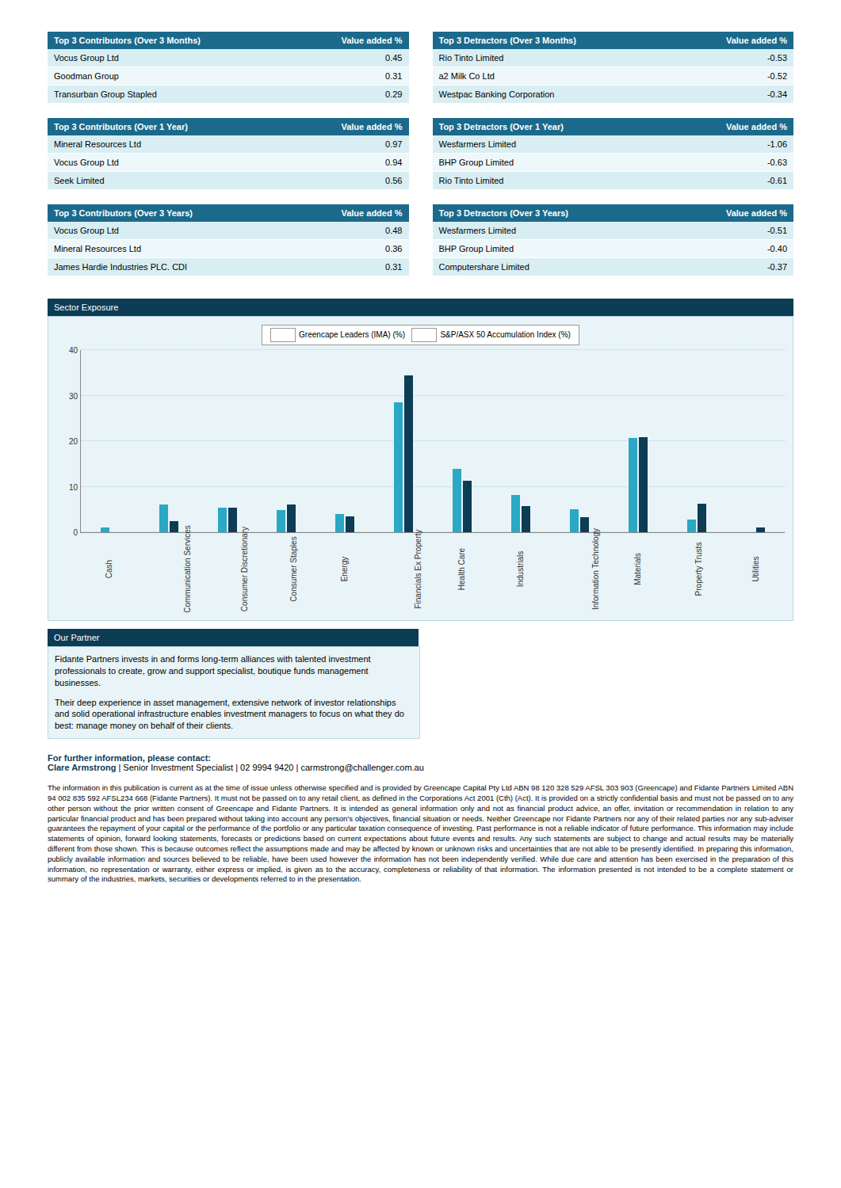| Top 3 Contributors (Over 3 Months) | Value added % |
| --- | --- |
| Vocus Group Ltd | 0.45 |
| Goodman Group | 0.31 |
| Transurban Group Stapled | 0.29 |
| Top 3 Contributors (Over 1 Year) | Value added % |
| --- | --- |
| Mineral Resources Ltd | 0.97 |
| Vocus Group Ltd | 0.94 |
| Seek Limited | 0.56 |
| Top 3 Contributors (Over 3 Years) | Value added % |
| --- | --- |
| Vocus Group Ltd | 0.48 |
| Mineral Resources Ltd | 0.36 |
| James Hardie Industries PLC. CDI | 0.31 |
| Top 3 Detractors (Over 3 Months) | Value added % |
| --- | --- |
| Rio Tinto Limited | -0.53 |
| a2 Milk Co Ltd | -0.52 |
| Westpac Banking Corporation | -0.34 |
| Top 3 Detractors (Over 1 Year) | Value added % |
| --- | --- |
| Wesfarmers Limited | -1.06 |
| BHP Group Limited | -0.63 |
| Rio Tinto Limited | -0.61 |
| Top 3 Detractors (Over 3 Years) | Value added % |
| --- | --- |
| Wesfarmers Limited | -0.51 |
| BHP Group Limited | -0.40 |
| Computershare Limited | -0.37 |
Sector Exposure
Greencape Leaders (IMA) (%) S&P/ASX 50 Accumulation Index (%)
0
10
20
30
40
Cash
Communication Services
Consumer Discretionary
Consumer Staples
Energy
Financials Ex Property
Health Care
Industrials
Information Technology
Materials
Property Trusts
Utilities
Our Partner
Fidante Partners invests in and forms long-term alliances with talented investment professionals to create, grow and support specialist, boutique funds management businesses.
Their deep experience in asset management, extensive network of investor relationships and solid operational infrastructure enables investment managers to focus on what they do best: manage money on behalf of their clients.
For further information, please contact:
Clare Armstrong | Senior Investment Specialist | 02 9994 9420 | carmstrong@challenger.com.au
The information in this publication is current as at the time of issue unless otherwise specified and is provided by Greencape Capital Pty Ltd ABN 98 120 328 529 AFSL 303 903 (Greencape) and Fidante Partners Limited ABN 94 002 835 592 AFSL234 668 (Fidante Partners). It must not be passed on to any retail client, as defined in the Corporations Act 2001 (Cth) (Act). It is provided on a strictly confidential basis and must not be passed on to any other person without the prior written consent of Greencape and Fidante Partners. It is intended as general information only and not as financial product advice, an offer, invitation or recommendation in relation to any particular financial product and has been prepared without taking into account any person's objectives, financial situation or needs. Neither Greencape nor Fidante Partners nor any of their related parties nor any sub-adviser guarantees the repayment of your capital or the performance of the portfolio or any particular taxation consequence of investing. Past performance is not a reliable indicator of future performance. This information may include statements of opinion, forward looking statements, forecasts or predictions based on current expectations about future events and results. Any such statements are subject to change and actual results may be materially different from those shown. This is because outcomes reflect the assumptions made and may be affected by known or unknown risks and uncertainties that are not able to be presently identified. In preparing this information, publicly available information and sources believed to be reliable, have been used however the information has not been independently verified. While due care and attention has been exercised in the preparation of this information, no representation or warranty, either express or implied, is given as to the accuracy, completeness or reliability of that information. The information presented is not intended to be a complete statement or summary of the industries, markets, securities or developments referred to in the presentation.